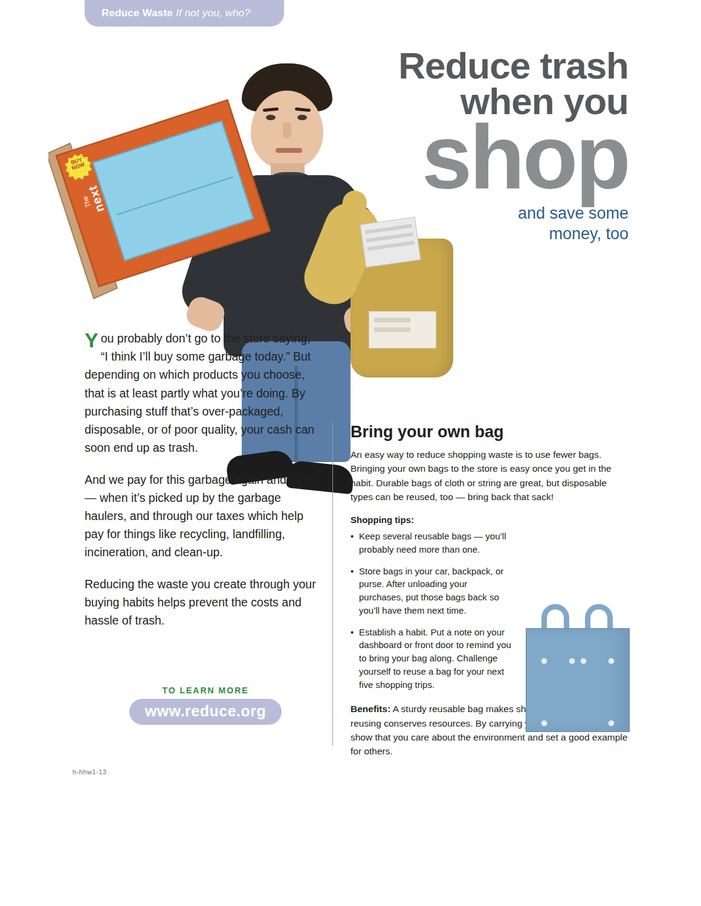Reduce Waste If not you, who?
Reduce trash
when you
shop
and save some
money, too
BUY
NOW
Thenext
big
thing
You probably don’t go to the store saying, “I think I’ll buy some garbage today.” But depending on which products you choose, that is at least partly what you’re doing. By purchasing stuff that’s over-packaged, disposable, or of poor quality, your cash can soon end up as trash.
And we pay for this garbage again and again — when it’s picked up by the garbage haulers, and through our taxes which help pay for things like recycling, landfilling, incineration, and clean-up.
Reducing the waste you create through your buying habits helps prevent the costs and hassle of trash.
TO LEARN MORE
www.reduce.org
Bring your own bag
An easy way to reduce shopping waste is to use fewer bags. Bringing your own bags to the store is easy once you get in the habit. Durable bags of cloth or string are great, but disposable types can be reused, too — bring back that sack!
Shopping tips:
Keep several reusable bags — you’ll probably need more than one.
Store bags in your car, backpack, or purse. After unloading your purchases, put those bags back so you’ll have them next time.
Establish a habit. Put a note on your dashboard or front door to remind you to bring your bag along. Challenge yourself to reuse a bag for your next five shopping trips.
Benefits: A sturdy reusable bag makes shopping easier, and reusing conserves resources. By carrying your own bag you’ll show that you care about the environment and set a good example for others.
h-hhw1-13